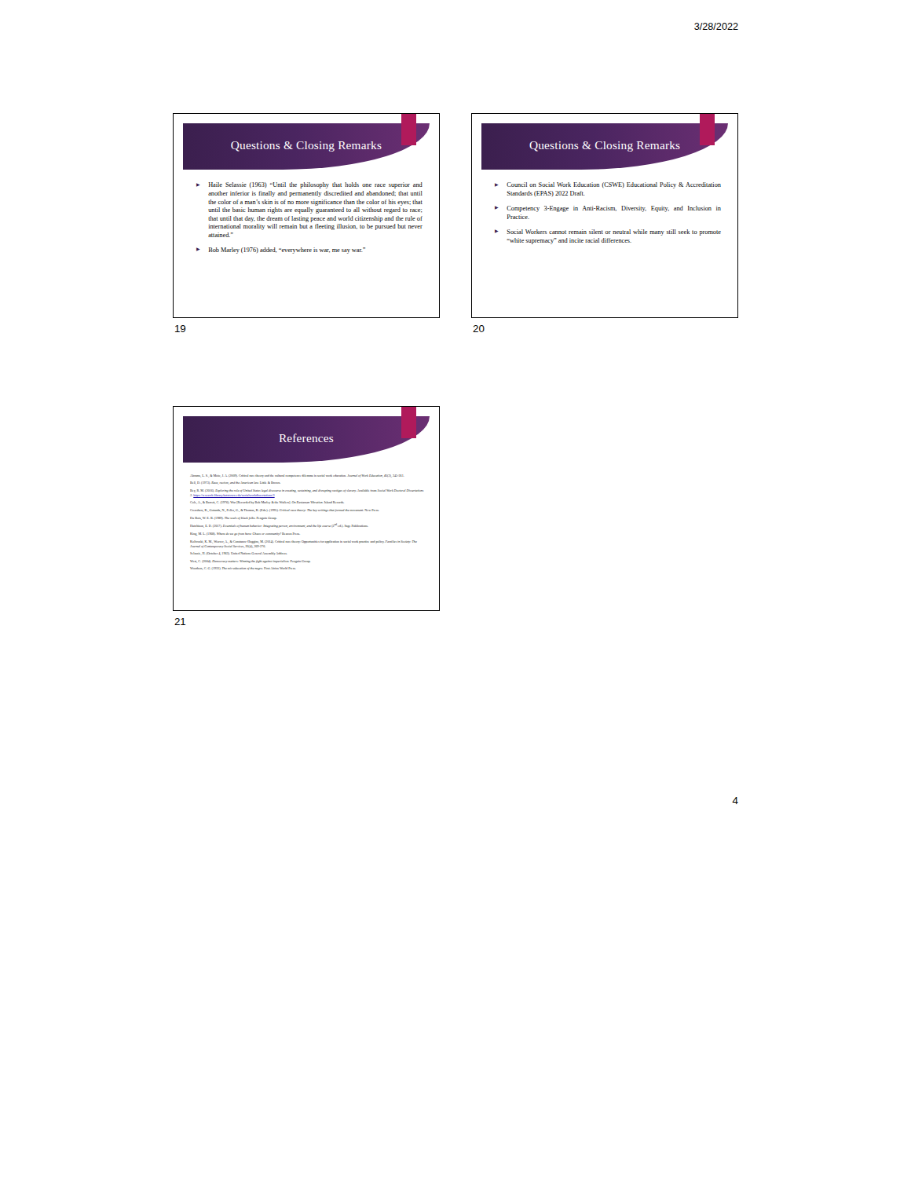3/28/2022
Questions & Closing Remarks
Haile Selassie (1963) “Until the philosophy that holds one race superior and another inferior is finally and permanently discredited and abandoned; that until the color of a man’s skin is of no more significance than the color of his eyes; that until the basic human rights are equally guaranteed to all without regard to race; that until that day, the dream of lasting peace and world citizenship and the rule of international morality will remain but a fleeting illusion, to be pursued but never attained.”
Bob Marley (1976) added, “everywhere is war, me say war.”
19
Questions & Closing Remarks
Council on Social Work Education (CSWE) Educational Policy & Accreditation Standards (EPAS) 2022 Draft.
Competency 3-Engage in Anti-Racism, Diversity, Equity, and Inclusion in Practice.
Social Workers cannot remain silent or neutral while many still seek to promote “white supremacy” and incite racial differences.
20
References
Abrams, L. S., & Moio, J. A. (2009). Critical race theory and the cultural competence dilemma in social work education. Journal of Work Education, 45(2), 245-261.
Bell, D. (1973). Race, racism, and the American law. Little & Brown.
Bey, R. M. (2016). Exploring the role of United States legal discourse in creating, sustaining, and disrupting vestiges of slavery. Available from Social Work Doctoral Dissertations 3. https://research.library.kutztown.edu/socialworkdissertations/3
Cole, A., & Barrett, C. (1976). War [Recorded by Bob Marley & the Wailers]. On Rastaman Vibration. Island Records.
Crenshaw, K., Gotanda, N., Peller, G., & Thomas, K. (Eds.). (1995). Critical race theory: The key writings that formed the movement. New Press.
Du Bois, W. E. B. (1989). The souls of black folks. Penguin Group.
Hutchison, E. D. (2017). Essentials of human behavior: Integrating person, environment, and the life course (2nd ed.). Sage Publications.
King, M. L. (1968). Where do we go from here: Chaos or community? Beacon Press.
Kolivoski, K. M., Weaver, A., & Constance-Huggins, M. (2014). Critical race theory: Opportunities for application in social work practice and policy. Families in Society: The Journal of Contemporary Social Services, 95(4), 269-276.
Selassie, H. (October 4, 1963). United Nations General Assembly Address.
West, C. (2004). Democracy matters: Winning the fight against imperialism. Penguin Group.
Woodson, C. G. (1933). The mis-education of the negro. First Africa World Press.
21
4